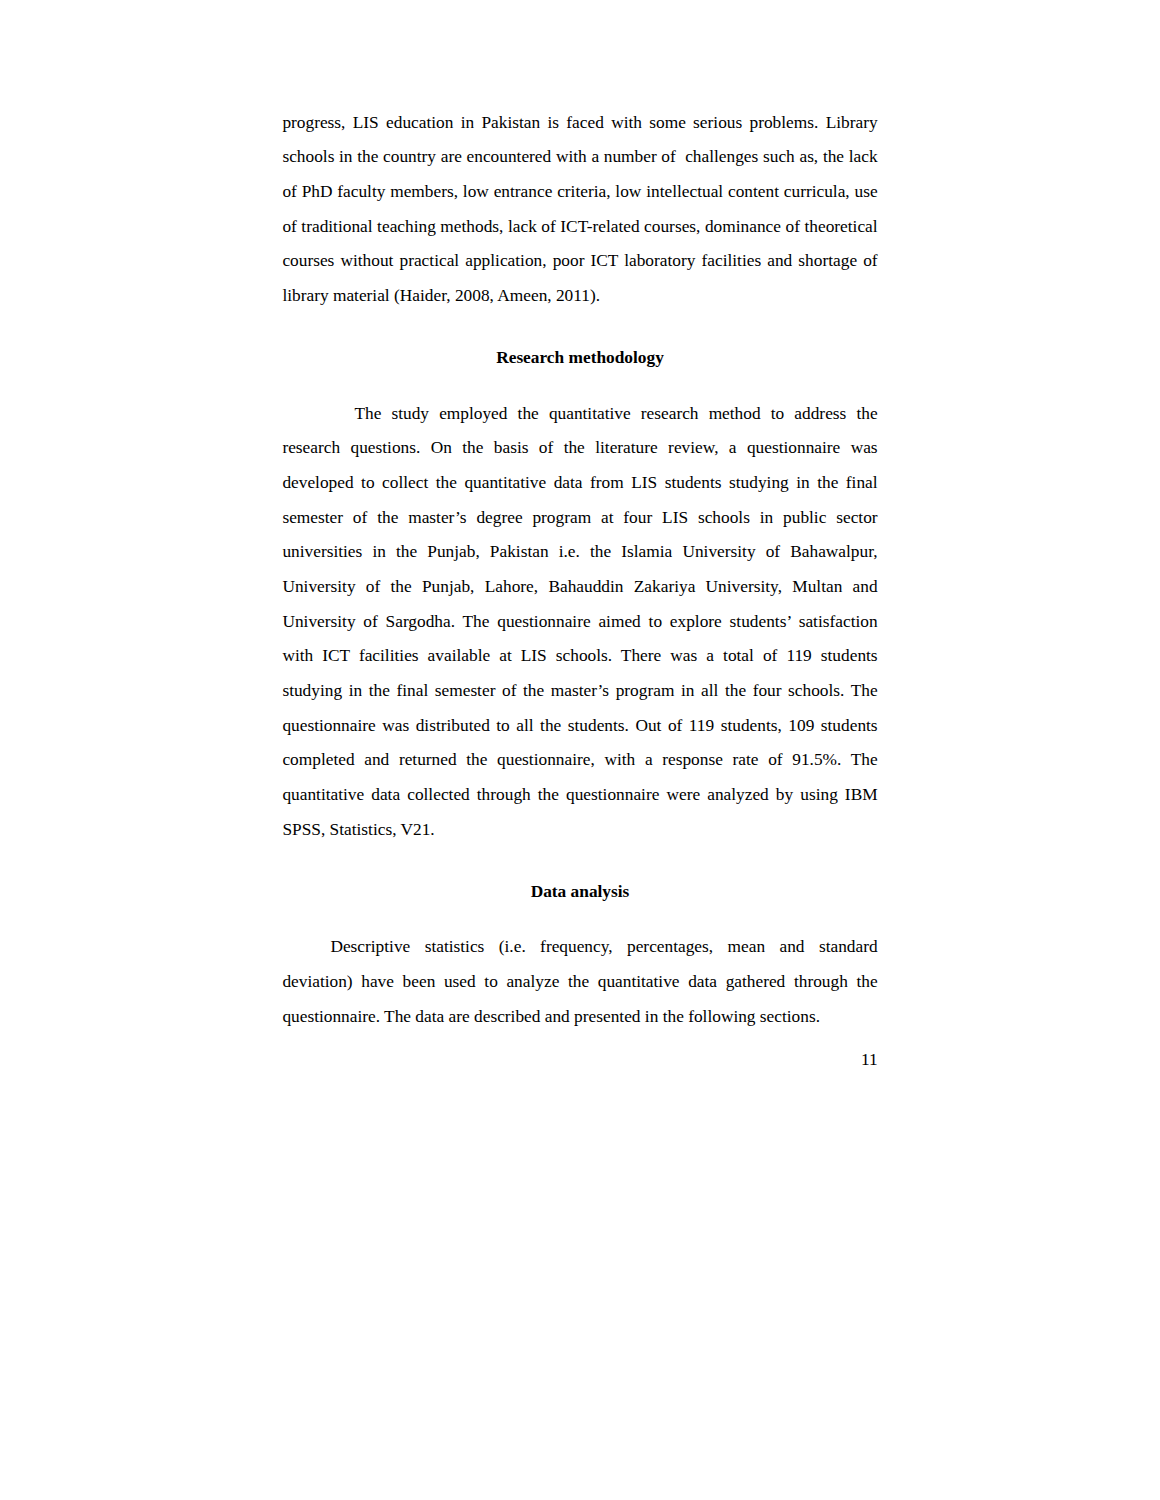progress, LIS education in Pakistan is faced with some serious problems. Library schools in the country are encountered with a number of challenges such as, the lack of PhD faculty members, low entrance criteria, low intellectual content curricula, use of traditional teaching methods, lack of ICT-related courses, dominance of theoretical courses without practical application, poor ICT laboratory facilities and shortage of library material (Haider, 2008, Ameen, 2011).
Research methodology
The study employed the quantitative research method to address the research questions. On the basis of the literature review, a questionnaire was developed to collect the quantitative data from LIS students studying in the final semester of the master’s degree program at four LIS schools in public sector universities in the Punjab, Pakistan i.e. the Islamia University of Bahawalpur, University of the Punjab, Lahore, Bahauddin Zakariya University, Multan and University of Sargodha. The questionnaire aimed to explore students’ satisfaction with ICT facilities available at LIS schools. There was a total of 119 students studying in the final semester of the master’s program in all the four schools. The questionnaire was distributed to all the students. Out of 119 students, 109 students completed and returned the questionnaire, with a response rate of 91.5%. The quantitative data collected through the questionnaire were analyzed by using IBM SPSS, Statistics, V21.
Data analysis
Descriptive statistics (i.e. frequency, percentages, mean and standard deviation) have been used to analyze the quantitative data gathered through the questionnaire. The data are described and presented in the following sections.
11